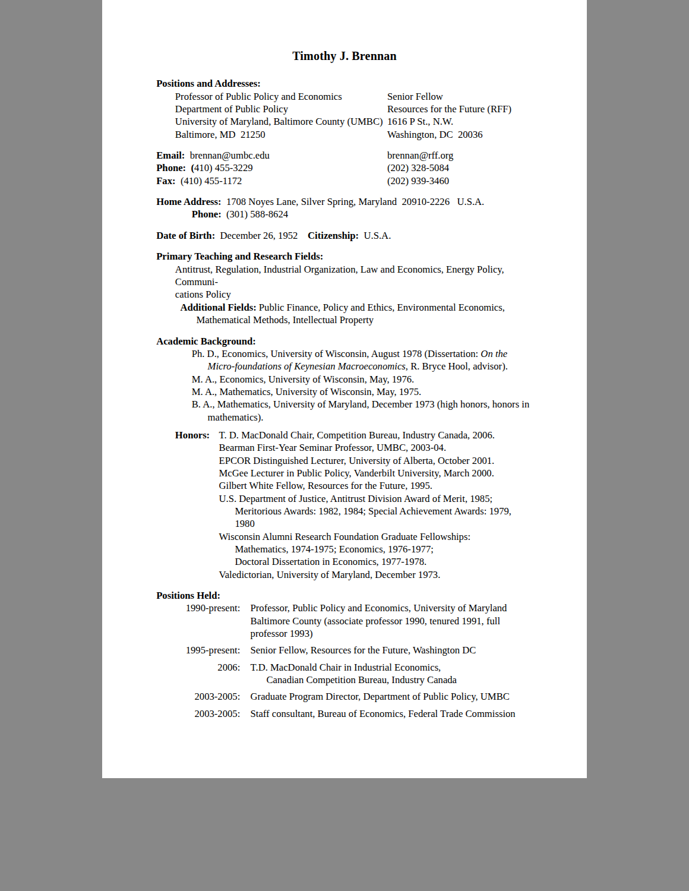Timothy J. Brennan
Positions and Addresses:
| Professor of Public Policy and Economics Department of Public Policy University of Maryland, Baltimore County (UMBC) Baltimore, MD 21250 | Senior Fellow Resources for the Future (RFF) 1616 P St., N.W. Washington, DC 20036 |
| Email: brennan@umbc.edu Phone: ( 410) 455-3229 Fax: (410) 455-1172 | brennan@rff.org (202) 328-5084 (202) 939-3460 |
Home Address: 1708 Noyes Lane, Silver Spring, Maryland 20910-2226 U.S.A.
Phone: (301) 588-8624
Date of Birth: December 26, 1952 Citizenship: U.S.A.
Primary Teaching and Research Fields:
Antitrust, Regulation, Industrial Organization, Law and Economics, Energy Policy, Communi-
cations Policy
Additional Fields: Public Finance, Policy and Ethics, Environmental Economics, Mathematical Methods, Intellectual Property
Academic Background:
Ph. D., Economics, University of Wisconsin, August 1978 (Dissertation: On the Micro-foundations of Keynesian Macroeconomics, R. Bryce Hool, advisor).
M. A., Economics, University of Wisconsin, May, 1976.
M. A., Mathematics, University of Wisconsin, May, 1975.
B. A., Mathematics, University of Maryland, December 1973 (high honors, honors in mathematics).
| Honors: | T. D. MacDonald Chair, Competition Bureau, Industry Canada, 2006. Bearman First-Year Seminar Professor, UMBC, 2003-04. EPCOR Distinguished Lecturer, University of Alberta, October 2001. McGee Lecturer in Public Policy, Vanderbilt University, March 2000. Gilbert White Fellow, Resources for the Future, 1995. U.S. Department of Justice, Antitrust Division Award of Merit, 1985; Meritorious Awards: 1982, 1984; Special Achievement Awards: 1979, 1980 Wisconsin Alumni Research Foundation Graduate Fellowships: Mathematics, 1974-1975; Economics, 1976-1977; Doctoral Dissertation in Economics, 1977-1978. Valedictorian, University of Maryland, December 1973. |
Positions Held:
| 1990-present: | Professor, Public Policy and Economics, University of Maryland Baltimore County (associate professor 1990, tenured 1991, full professor 1993) |
| 1995-present: | Senior Fellow, Resources for the Future, Washington DC |
| 2006: | T.D. MacDonald Chair in Industrial Economics, Canadian Competition Bureau, Industry Canada |
| 2003-2005: | Graduate Program Director, Department of Public Policy, UMBC |
| 2003-2005: | Staff consultant, Bureau of Economics, Federal Trade Commission |